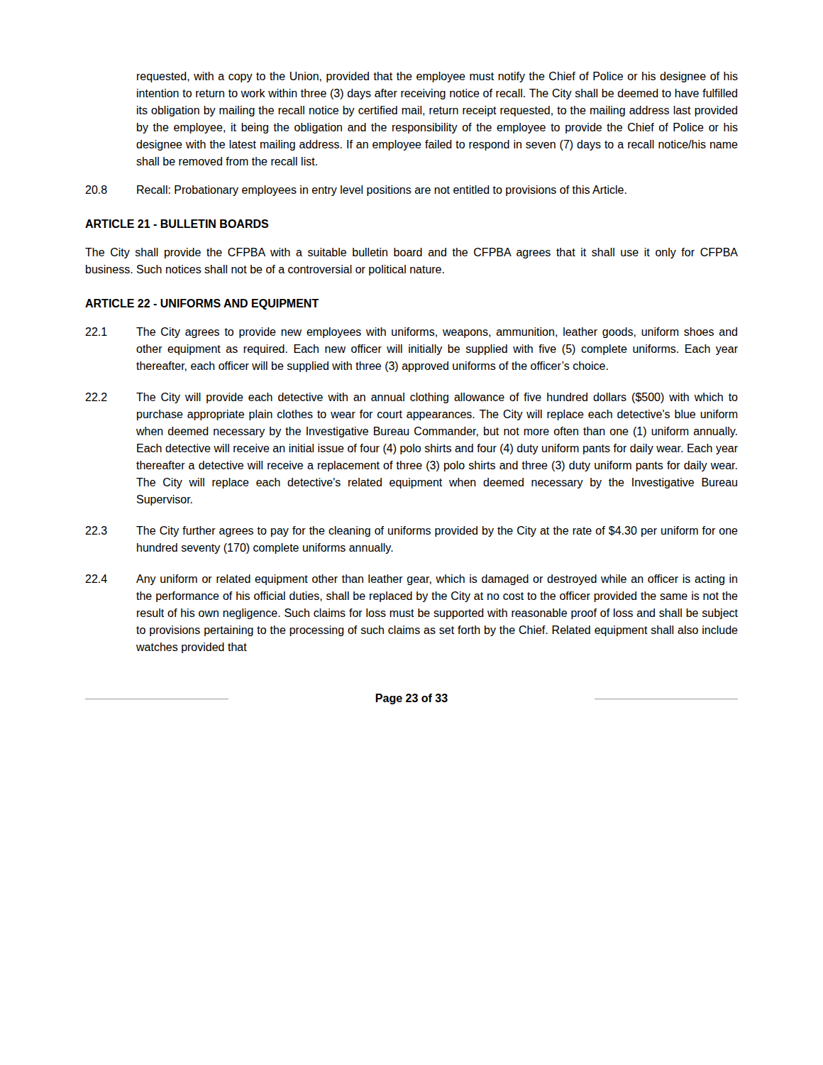requested, with a copy to the Union, provided that the employee must notify the Chief of Police or his designee of his intention to return to work within three (3) days after receiving notice of recall. The City shall be deemed to have fulfilled its obligation by mailing the recall notice by certified mail, return receipt requested, to the mailing address last provided by the employee, it being the obligation and the responsibility of the employee to provide the Chief of Police or his designee with the latest mailing address. If an employee failed to respond in seven (7) days to a recall notice/his name shall be removed from the recall list.
20.8
Recall: Probationary employees in entry level positions are not entitled to provisions of this Article.
ARTICLE 21 - BULLETIN BOARDS
The City shall provide the CFPBA with a suitable bulletin board and the CFPBA agrees that it shall use it only for CFPBA business. Such notices shall not be of a controversial or political nature.
ARTICLE 22 - UNIFORMS AND EQUIPMENT
22.1
The City agrees to provide new employees with uniforms, weapons, ammunition, leather goods, uniform shoes and other equipment as required. Each new officer will initially be supplied with five (5) complete uniforms. Each year thereafter, each officer will be supplied with three (3) approved uniforms of the officer’s choice.
22.2
The City will provide each detective with an annual clothing allowance of five hundred dollars ($500) with which to purchase appropriate plain clothes to wear for court appearances. The City will replace each detective's blue uniform when deemed necessary by the Investigative Bureau Commander, but not more often than one (1) uniform annually. Each detective will receive an initial issue of four (4) polo shirts and four (4) duty uniform pants for daily wear. Each year thereafter a detective will receive a replacement of three (3) polo shirts and three (3) duty uniform pants for daily wear. The City will replace each detective's related equipment when deemed necessary by the Investigative Bureau Supervisor.
22.3
The City further agrees to pay for the cleaning of uniforms provided by the City at the rate of $4.30 per uniform for one hundred seventy (170) complete uniforms annually.
22.4
Any uniform or related equipment other than leather gear, which is damaged or destroyed while an officer is acting in the performance of his official duties, shall be replaced by the City at no cost to the officer provided the same is not the result of his own negligence. Such claims for loss must be supported with reasonable proof of loss and shall be subject to provisions pertaining to the processing of such claims as set forth by the Chief. Related equipment shall also include watches provided that
Page 23 of 33